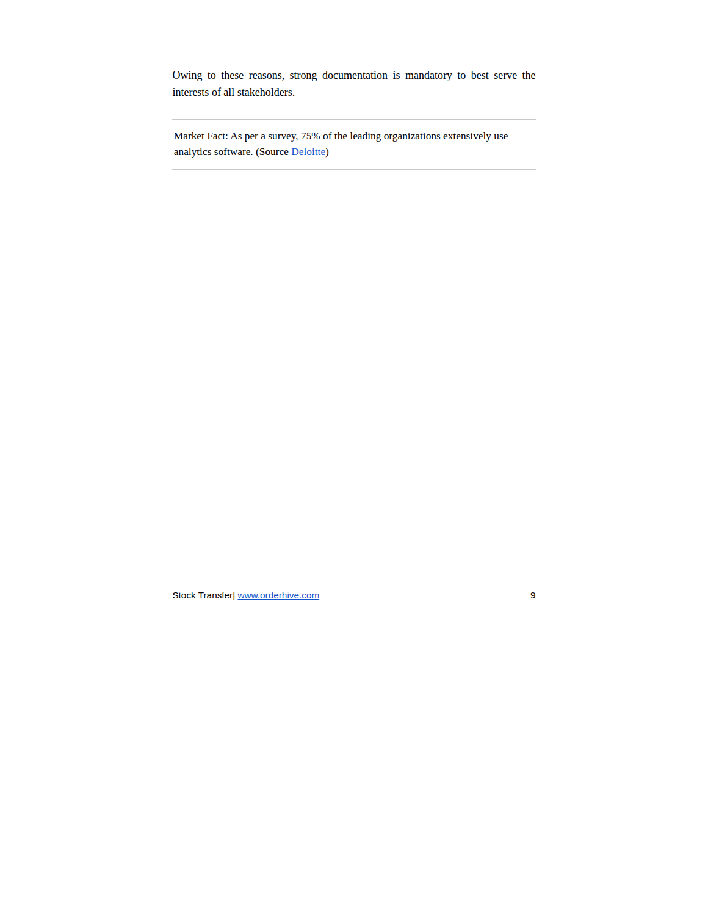Owing to these reasons, strong documentation is mandatory to best serve the interests of all stakeholders.
Market Fact: As per a survey, 75% of the leading organizations extensively use analytics software. (Source Deloitte)
Stock Transfer| www.orderhive.com
9